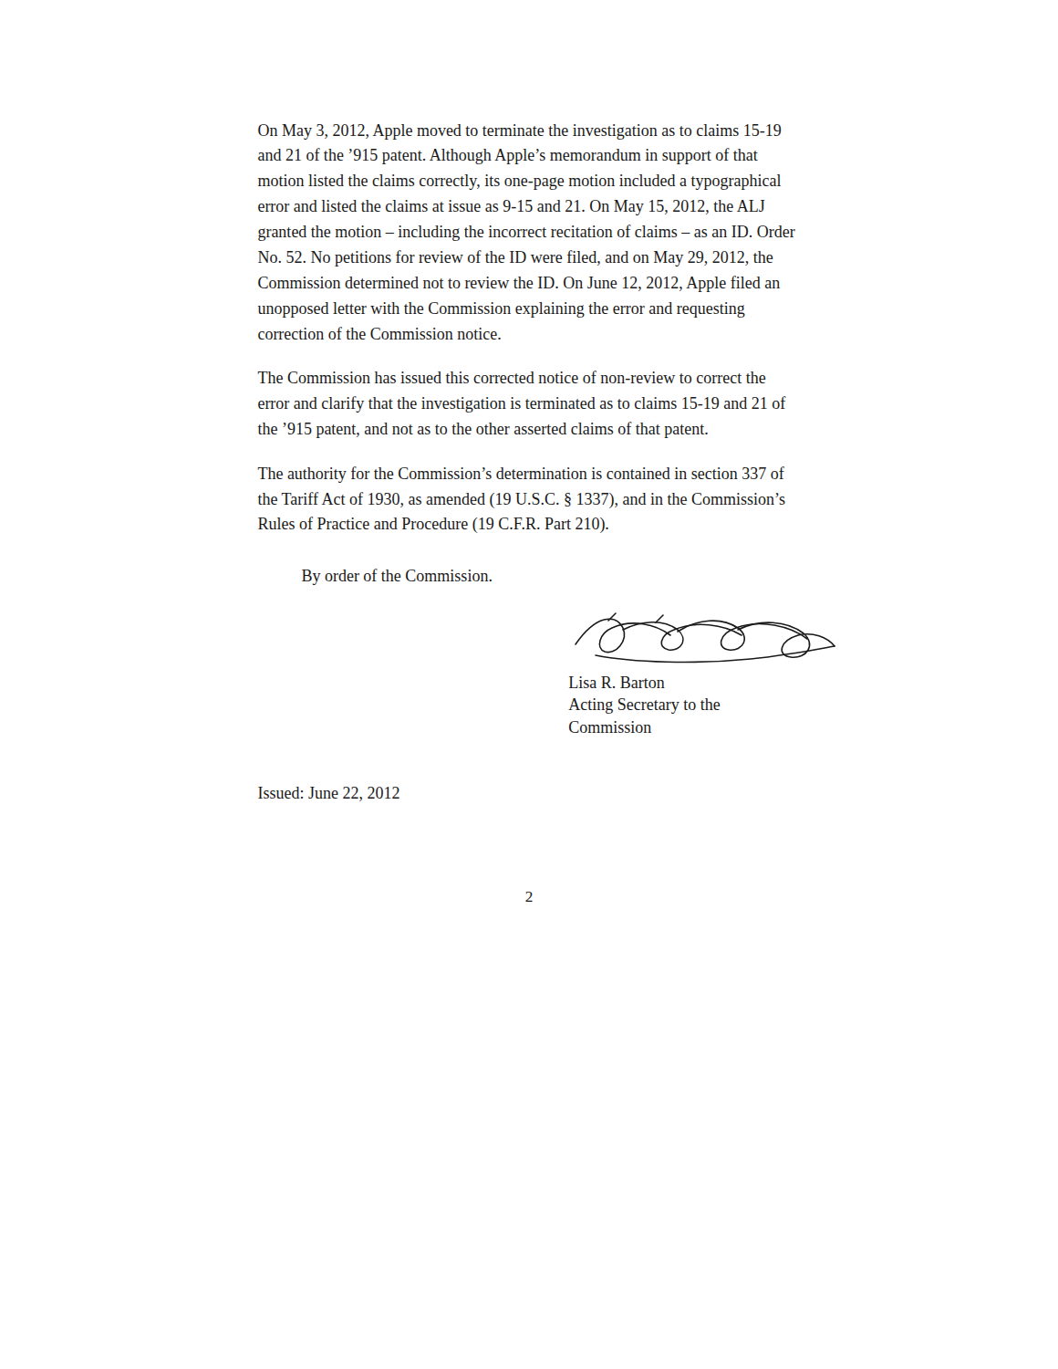On May 3, 2012, Apple moved to terminate the investigation as to claims 15-19 and 21 of the ’915 patent. Although Apple’s memorandum in support of that motion listed the claims correctly, its one-page motion included a typographical error and listed the claims at issue as 9-15 and 21. On May 15, 2012, the ALJ granted the motion – including the incorrect recitation of claims – as an ID. Order No. 52. No petitions for review of the ID were filed, and on May 29, 2012, the Commission determined not to review the ID. On June 12, 2012, Apple filed an unopposed letter with the Commission explaining the error and requesting correction of the Commission notice.
The Commission has issued this corrected notice of non-review to correct the error and clarify that the investigation is terminated as to claims 15-19 and 21 of the ’915 patent, and not as to the other asserted claims of that patent.
The authority for the Commission’s determination is contained in section 337 of the Tariff Act of 1930, as amended (19 U.S.C. § 1337), and in the Commission’s Rules of Practice and Procedure (19 C.F.R. Part 210).
By order of the Commission.
Lisa R. Barton
Acting Secretary to the Commission
Issued: June 22, 2012
2